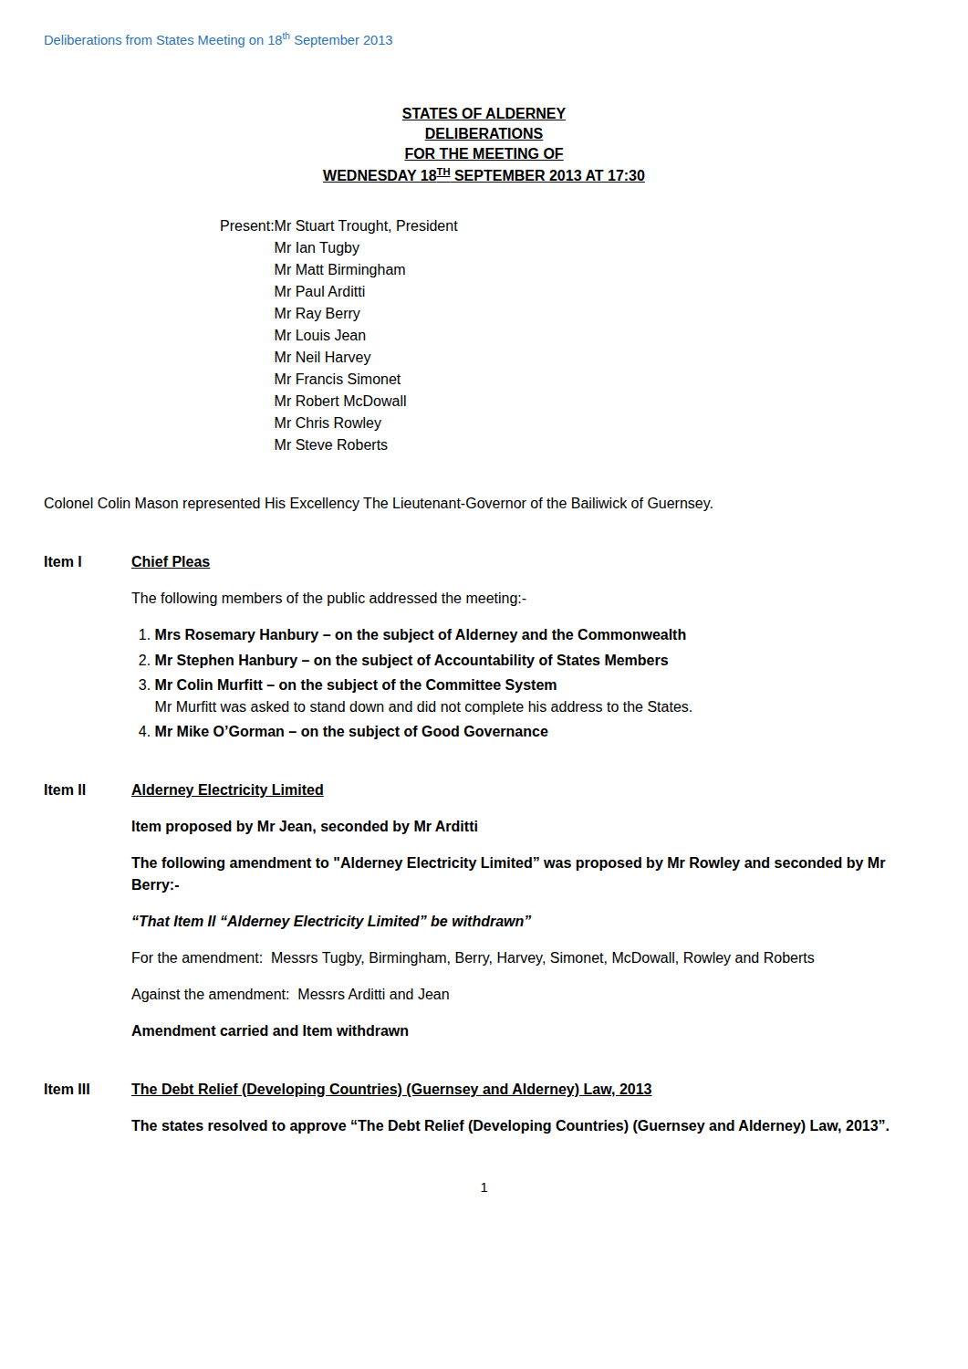Deliberations from States Meeting on 18th September 2013
STATES OF ALDERNEY
DELIBERATIONS
FOR THE MEETING OF
WEDNESDAY 18TH SEPTEMBER 2013 AT 17:30
| Present: | Mr Stuart Trought, President Mr Ian Tugby Mr Matt Birmingham Mr Paul Arditti Mr Ray Berry Mr Louis Jean Mr Neil Harvey Mr Francis Simonet Mr Robert McDowall Mr Chris Rowley Mr Steve Roberts |
Colonel Colin Mason represented His Excellency The Lieutenant-Governor of the Bailiwick of Guernsey.
Item l Chief Pleas
The following members of the public addressed the meeting:-
Mrs Rosemary Hanbury – on the subject of Alderney and the Commonwealth
Mr Stephen Hanbury – on the subject of Accountability of States Members
Mr Colin Murfitt – on the subject of the Committee System
Mr Murfitt was asked to stand down and did not complete his address to the States.
Mr Mike O’Gorman – on the subject of Good Governance
Item Il Alderney Electricity Limited
Item proposed by Mr Jean, seconded by Mr Arditti
The following amendment to "Alderney Electricity Limited” was proposed by Mr Rowley and seconded by Mr Berry:-
“That Item Il “Alderney Electricity Limited” be withdrawn”
For the amendment: Messrs Tugby, Birmingham, Berry, Harvey, Simonet, McDowall, Rowley and Roberts
Against the amendment: Messrs Arditti and Jean
Amendment carried and Item withdrawn
Item IIIThe Debt Relief (Developing Countries) (Guernsey and Alderney) Law, 2013
The states resolved to approve “The Debt Relief (Developing Countries) (Guernsey and Alderney) Law, 2013”.
1